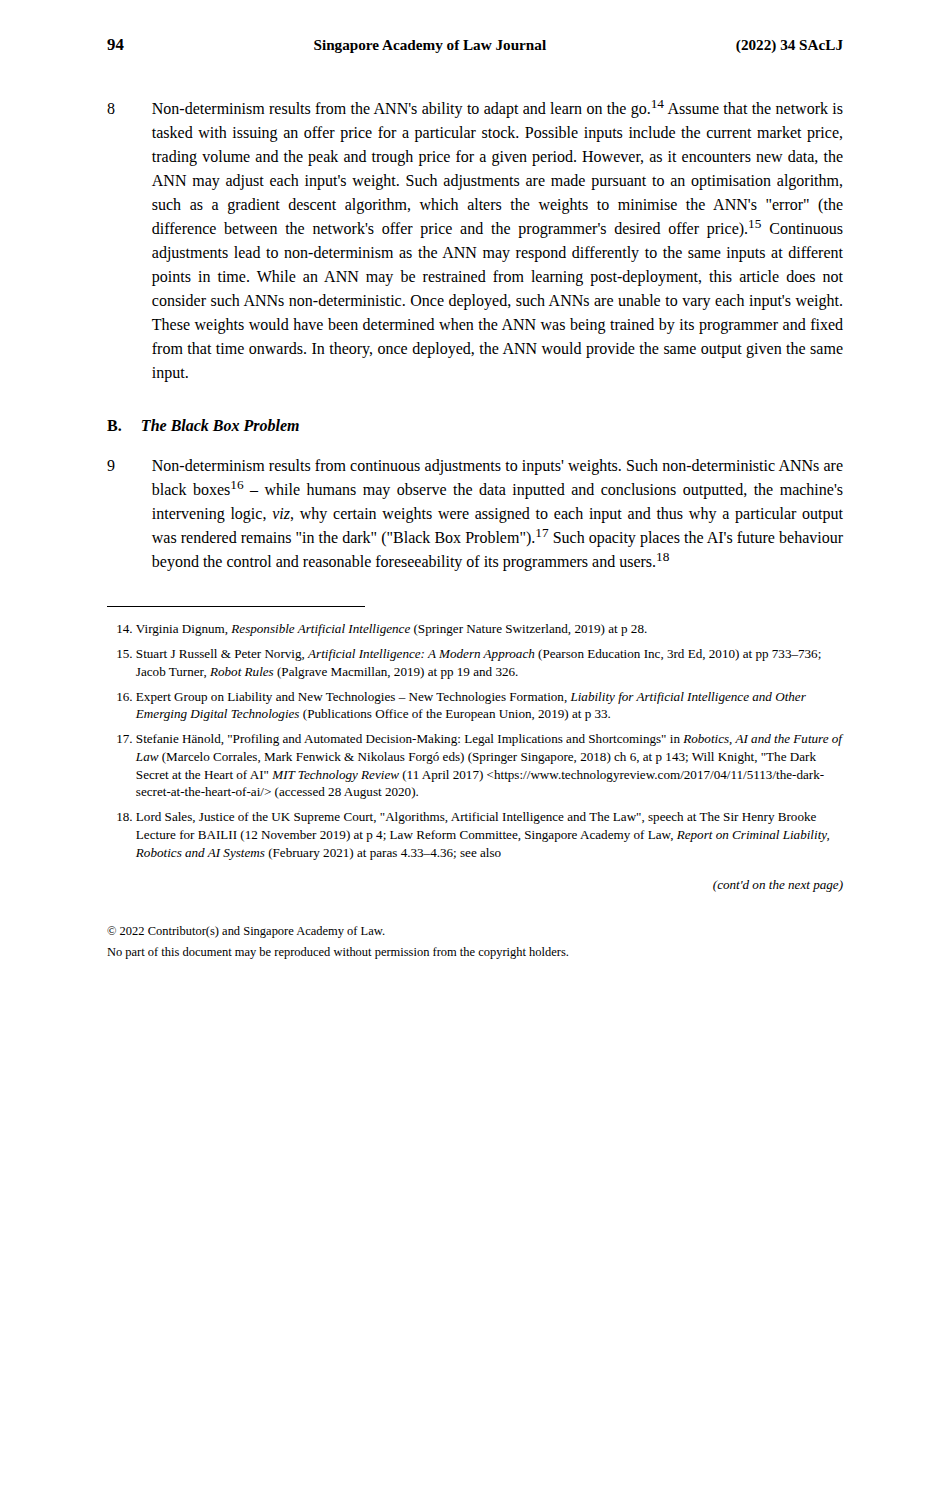94 Singapore Academy of Law Journal (2022) 34 SAcLJ
8 Non-determinism results from the ANN's ability to adapt and learn on the go.14 Assume that the network is tasked with issuing an offer price for a particular stock. Possible inputs include the current market price, trading volume and the peak and trough price for a given period. However, as it encounters new data, the ANN may adjust each input's weight. Such adjustments are made pursuant to an optimisation algorithm, such as a gradient descent algorithm, which alters the weights to minimise the ANN's "error" (the difference between the network's offer price and the programmer's desired offer price).15 Continuous adjustments lead to non-determinism as the ANN may respond differently to the same inputs at different points in time. While an ANN may be restrained from learning post-deployment, this article does not consider such ANNs non-deterministic. Once deployed, such ANNs are unable to vary each input's weight. These weights would have been determined when the ANN was being trained by its programmer and fixed from that time onwards. In theory, once deployed, the ANN would provide the same output given the same input.
B. The Black Box Problem
9 Non-determinism results from continuous adjustments to inputs' weights. Such non-deterministic ANNs are black boxes16 – while humans may observe the data inputted and conclusions outputted, the machine's intervening logic, viz, why certain weights were assigned to each input and thus why a particular output was rendered remains "in the dark" ("Black Box Problem").17 Such opacity places the AI's future behaviour beyond the control and reasonable foreseeability of its programmers and users.18
Virginia Dignum, Responsible Artificial Intelligence (Springer Nature Switzerland, 2019) at p 28.
Stuart J Russell & Peter Norvig, Artificial Intelligence: A Modern Approach (Pearson Education Inc, 3rd Ed, 2010) at pp 733–736; Jacob Turner, Robot Rules (Palgrave Macmillan, 2019) at pp 19 and 326.
Expert Group on Liability and New Technologies – New Technologies Formation, Liability for Artificial Intelligence and Other Emerging Digital Technologies (Publications Office of the European Union, 2019) at p 33.
Stefanie Hänold, "Profiling and Automated Decision-Making: Legal Implications and Shortcomings" in Robotics, AI and the Future of Law (Marcelo Corrales, Mark Fenwick & Nikolaus Forgó eds) (Springer Singapore, 2018) ch 6, at p 143; Will Knight, "The Dark Secret at the Heart of AI" MIT Technology Review (11 April 2017) <https://www.technologyreview.com/2017/04/11/5113/the-dark-secret-at-the-heart-of-ai/> (accessed 28 August 2020).
Lord Sales, Justice of the UK Supreme Court, "Algorithms, Artificial Intelligence and The Law", speech at The Sir Henry Brooke Lecture for BAILII (12 November 2019) at p 4; Law Reform Committee, Singapore Academy of Law, Report on Criminal Liability, Robotics and AI Systems (February 2021) at paras 4.33–4.36; see also
(cont'd on the next page)
© 2022 Contributor(s) and Singapore Academy of Law.
No part of this document may be reproduced without permission from the copyright holders.